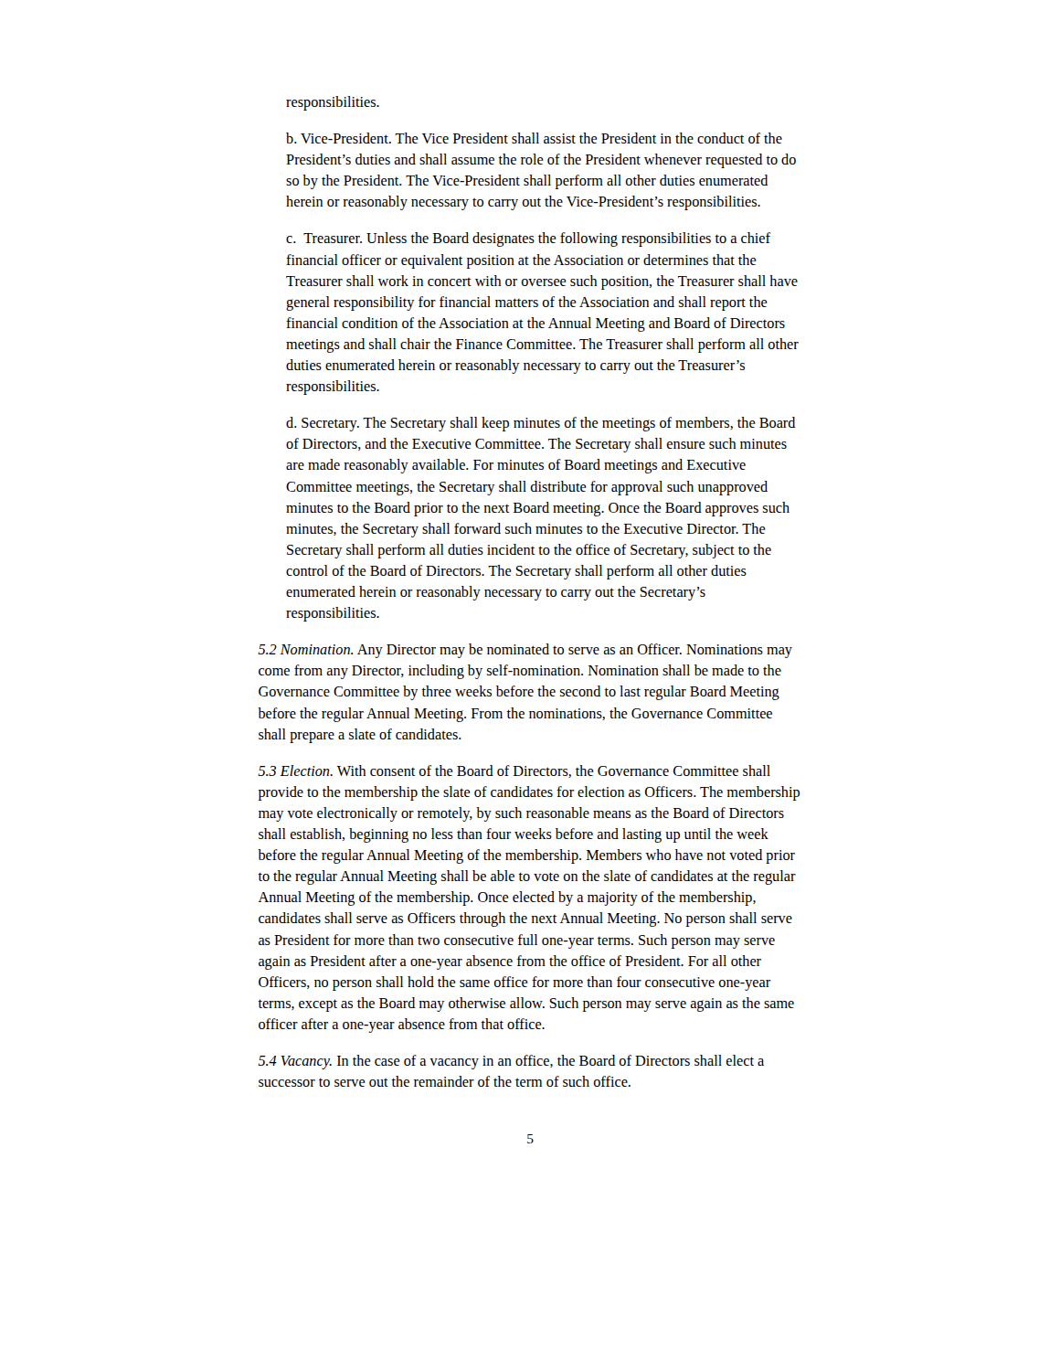responsibilities.
b. Vice-President. The Vice President shall assist the President in the conduct of the President’s duties and shall assume the role of the President whenever requested to do so by the President. The Vice-President shall perform all other duties enumerated herein or reasonably necessary to carry out the Vice-President’s responsibilities.
c. Treasurer. Unless the Board designates the following responsibilities to a chief financial officer or equivalent position at the Association or determines that the Treasurer shall work in concert with or oversee such position, the Treasurer shall have general responsibility for financial matters of the Association and shall report the financial condition of the Association at the Annual Meeting and Board of Directors meetings and shall chair the Finance Committee. The Treasurer shall perform all other duties enumerated herein or reasonably necessary to carry out the Treasurer’s responsibilities.
d. Secretary. The Secretary shall keep minutes of the meetings of members, the Board of Directors, and the Executive Committee. The Secretary shall ensure such minutes are made reasonably available. For minutes of Board meetings and Executive Committee meetings, the Secretary shall distribute for approval such unapproved minutes to the Board prior to the next Board meeting. Once the Board approves such minutes, the Secretary shall forward such minutes to the Executive Director. The Secretary shall perform all duties incident to the office of Secretary, subject to the control of the Board of Directors. The Secretary shall perform all other duties enumerated herein or reasonably necessary to carry out the Secretary’s responsibilities.
5.2 Nomination. Any Director may be nominated to serve as an Officer. Nominations may come from any Director, including by self-nomination. Nomination shall be made to the Governance Committee by three weeks before the second to last regular Board Meeting before the regular Annual Meeting. From the nominations, the Governance Committee shall prepare a slate of candidates.
5.3 Election. With consent of the Board of Directors, the Governance Committee shall provide to the membership the slate of candidates for election as Officers. The membership may vote electronically or remotely, by such reasonable means as the Board of Directors shall establish, beginning no less than four weeks before and lasting up until the week before the regular Annual Meeting of the membership. Members who have not voted prior to the regular Annual Meeting shall be able to vote on the slate of candidates at the regular Annual Meeting of the membership. Once elected by a majority of the membership, candidates shall serve as Officers through the next Annual Meeting. No person shall serve as President for more than two consecutive full one-year terms. Such person may serve again as President after a one-year absence from the office of President. For all other Officers, no person shall hold the same office for more than four consecutive one-year terms, except as the Board may otherwise allow. Such person may serve again as the same officer after a one-year absence from that office.
5.4 Vacancy. In the case of a vacancy in an office, the Board of Directors shall elect a successor to serve out the remainder of the term of such office.
5